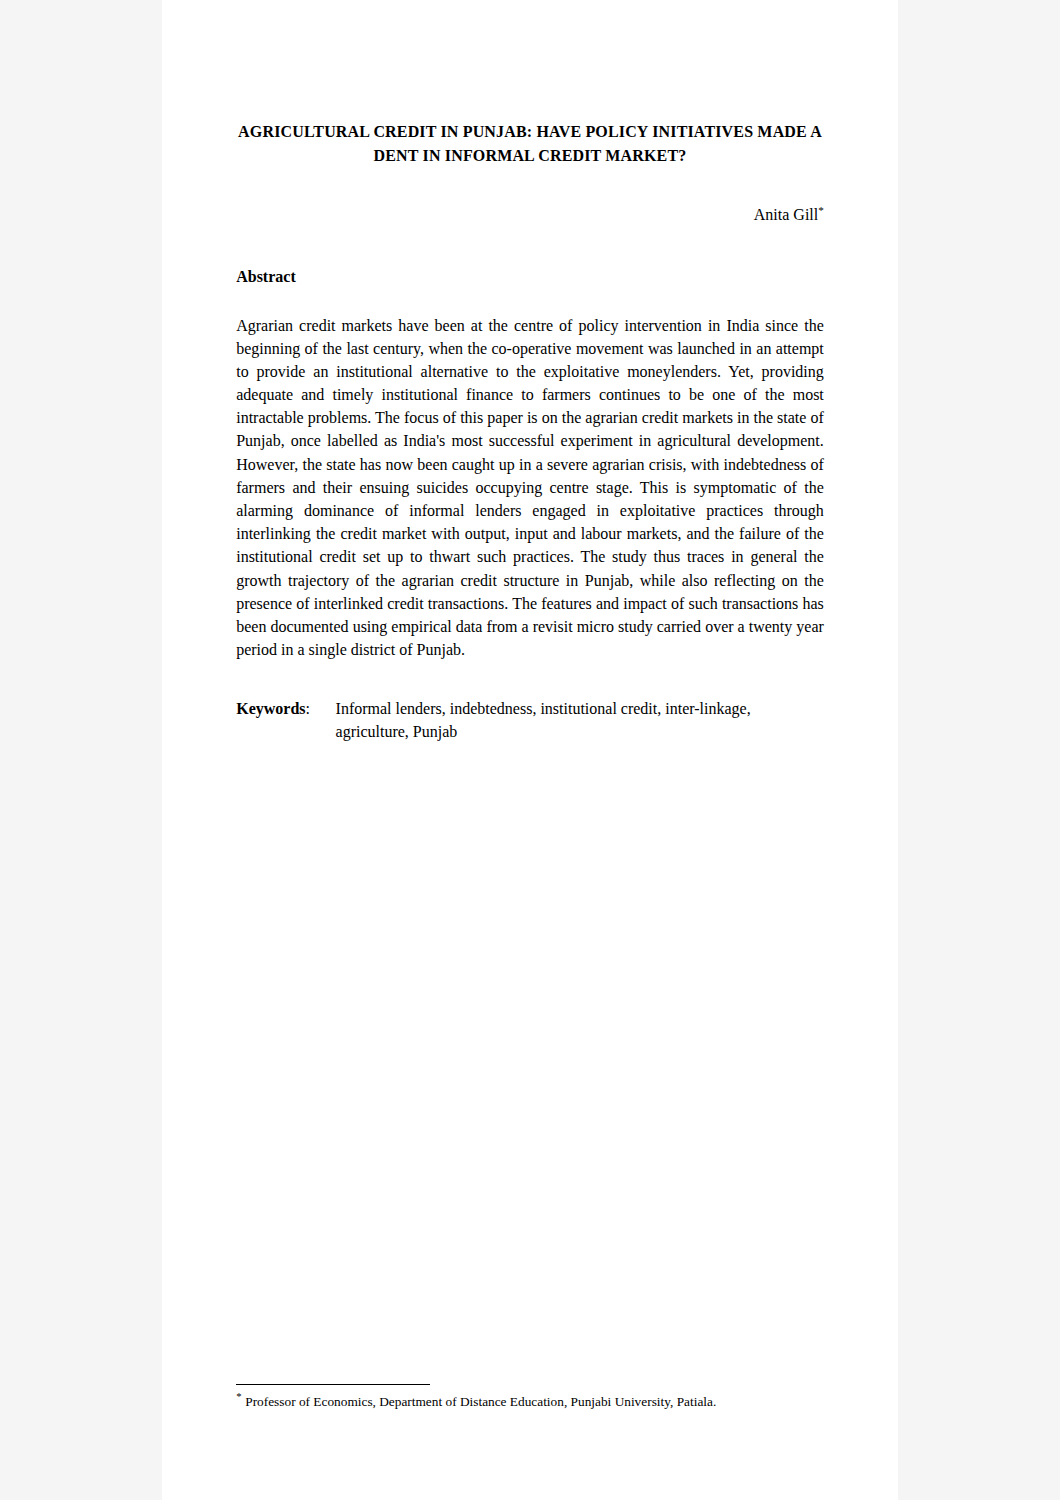Agricultural Credit in Punjab: Have Policy Initiatives Made a Dent in Informal Credit Market?
Anita Gill*
Abstract
Agrarian credit markets have been at the centre of policy intervention in India since the beginning of the last century, when the co-operative movement was launched in an attempt to provide an institutional alternative to the exploitative moneylenders. Yet, providing adequate and timely institutional finance to farmers continues to be one of the most intractable problems. The focus of this paper is on the agrarian credit markets in the state of Punjab, once labelled as India's most successful experiment in agricultural development. However, the state has now been caught up in a severe agrarian crisis, with indebtedness of farmers and their ensuing suicides occupying centre stage. This is symptomatic of the alarming dominance of informal lenders engaged in exploitative practices through interlinking the credit market with output, input and labour markets, and the failure of the institutional credit set up to thwart such practices. The study thus traces in general the growth trajectory of the agrarian credit structure in Punjab, while also reflecting on the presence of interlinked credit transactions. The features and impact of such transactions has been documented using empirical data from a revisit micro study carried over a twenty year period in a single district of Punjab.
Keywords: Informal lenders, indebtedness, institutional credit, inter-linkage, agriculture, Punjab
*Professor of Economics, Department of Distance Education, Punjabi University, Patiala.